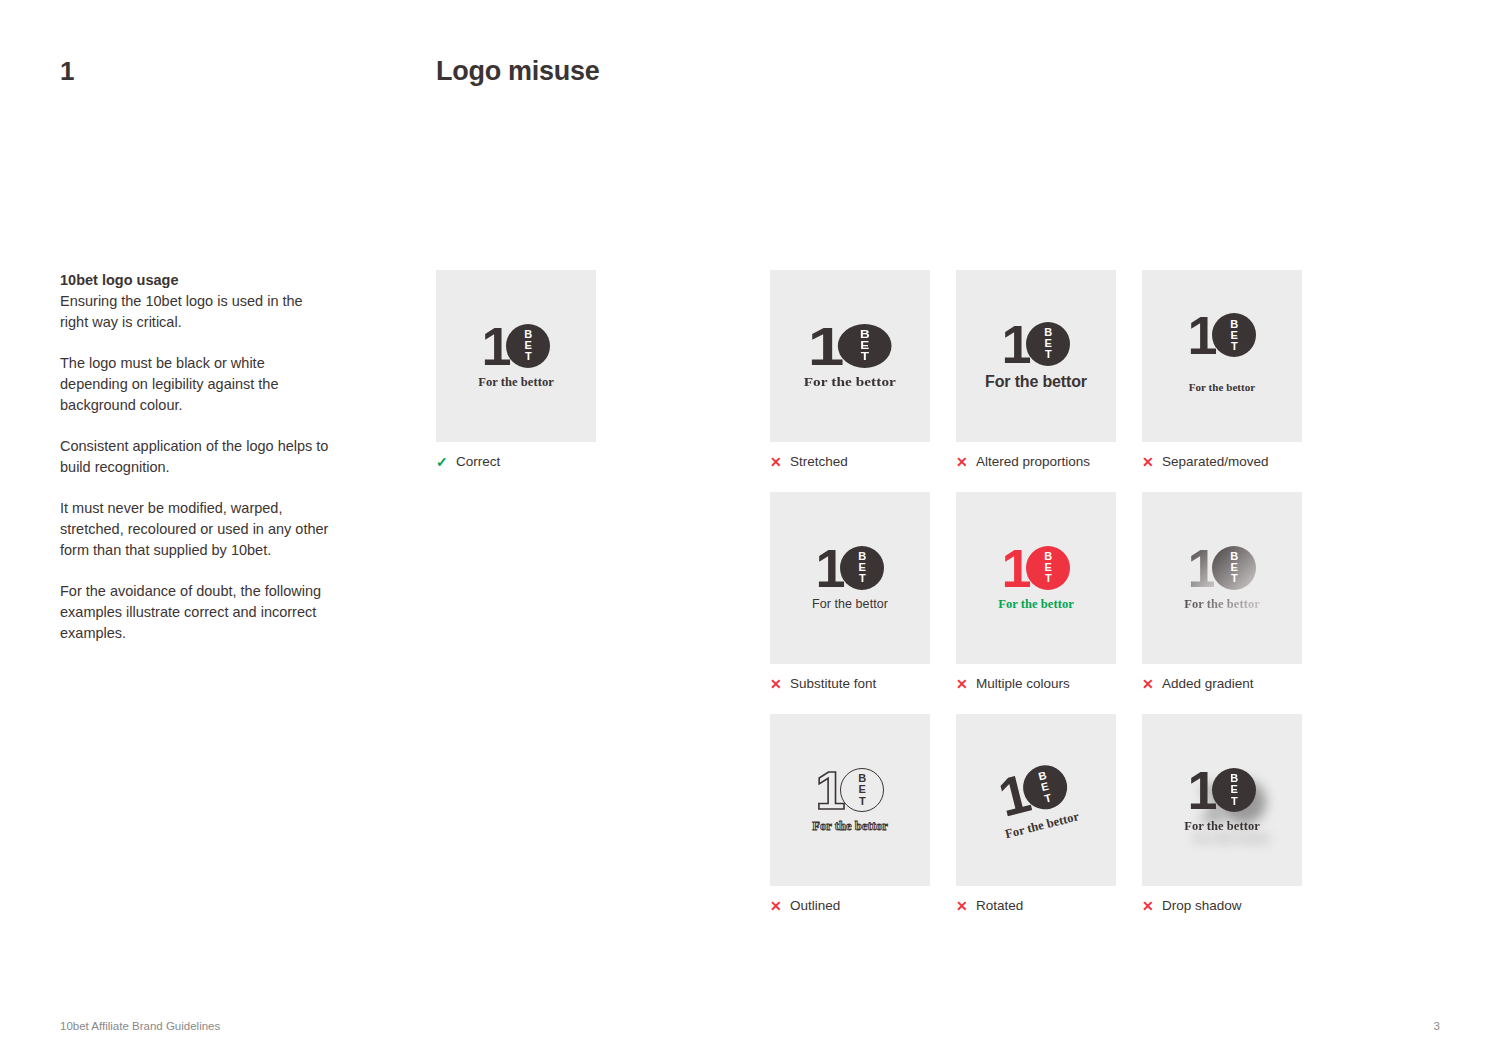1
Logo misuse
10bet logo usage Ensuring the 10bet logo is used in the right way is critical.
The logo must be black or white depending on legibility against the background colour.
Consistent application of the logo helps to build recognition.
It must never be modified, warped, stretched, recoloured or used in any other form than that supplied by 10bet.
For the avoidance of doubt, the following examples illustrate correct and incorrect examples.
1 BET
For the bettor
✓Correct
1 BET
For the bettor
✕Stretched
1 BET
For the bettor
✕Altered proportions
1 BET
For the bettor
✕Separated/moved
1 BET
For the bettor
✕Substitute font
1 BET
For the bettor
✕Multiple colours
1 BET
For the bettor
✕Added gradient
1 BET
For the bettor
✕Outlined
1 BET
For the bettor
✕Rotated
1 BET
For the bettor
✕Drop shadow
10bet Affiliate Brand Guidelines
3